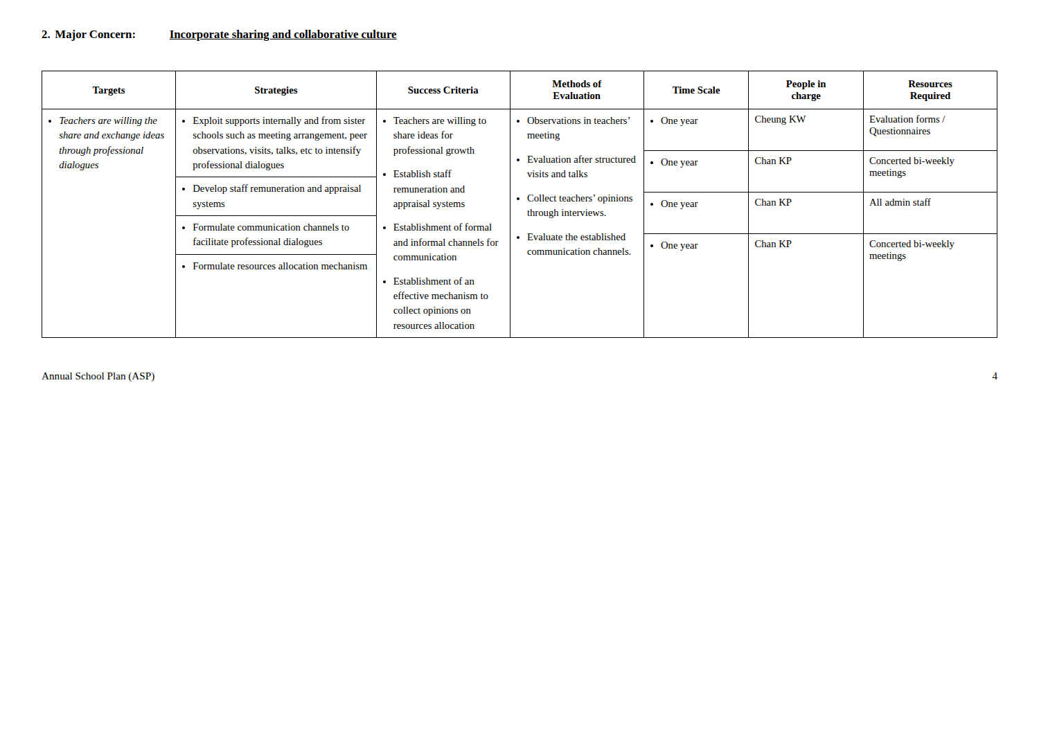2. Major Concern: Incorporate sharing and collaborative culture
| Targets | Strategies | Success Criteria | Methods of Evaluation | Time Scale | People in charge | Resources Required |
| --- | --- | --- | --- | --- | --- | --- |
| Teachers are willing the share and exchange ideas through professional dialogues | Exploit supports internally and from sister schools such as meeting arrangement, peer observations, visits, talks, etc to intensify professional dialogues Develop staff remuneration and appraisal systems Formulate communication channels to facilitate professional dialogues Formulate resources allocation mechanism | Teachers are willing to share ideas for professional growth Establish staff remuneration and appraisal systems Establishment of formal and informal channels for communication Establishment of an effective mechanism to collect opinions on resources allocation | Observations in teachers’ meeting Evaluation after structured visits and talks Collect teachers’ opinions through interviews. Evaluate the established communication channels. | One year One year One year One year | Cheung KW Chan KP Chan KP Chan KP | Evaluation forms / Questionnaires Concerted bi-weekly meetings All admin staff Concerted bi-weekly meetings |
Annual School Plan (ASP) 4